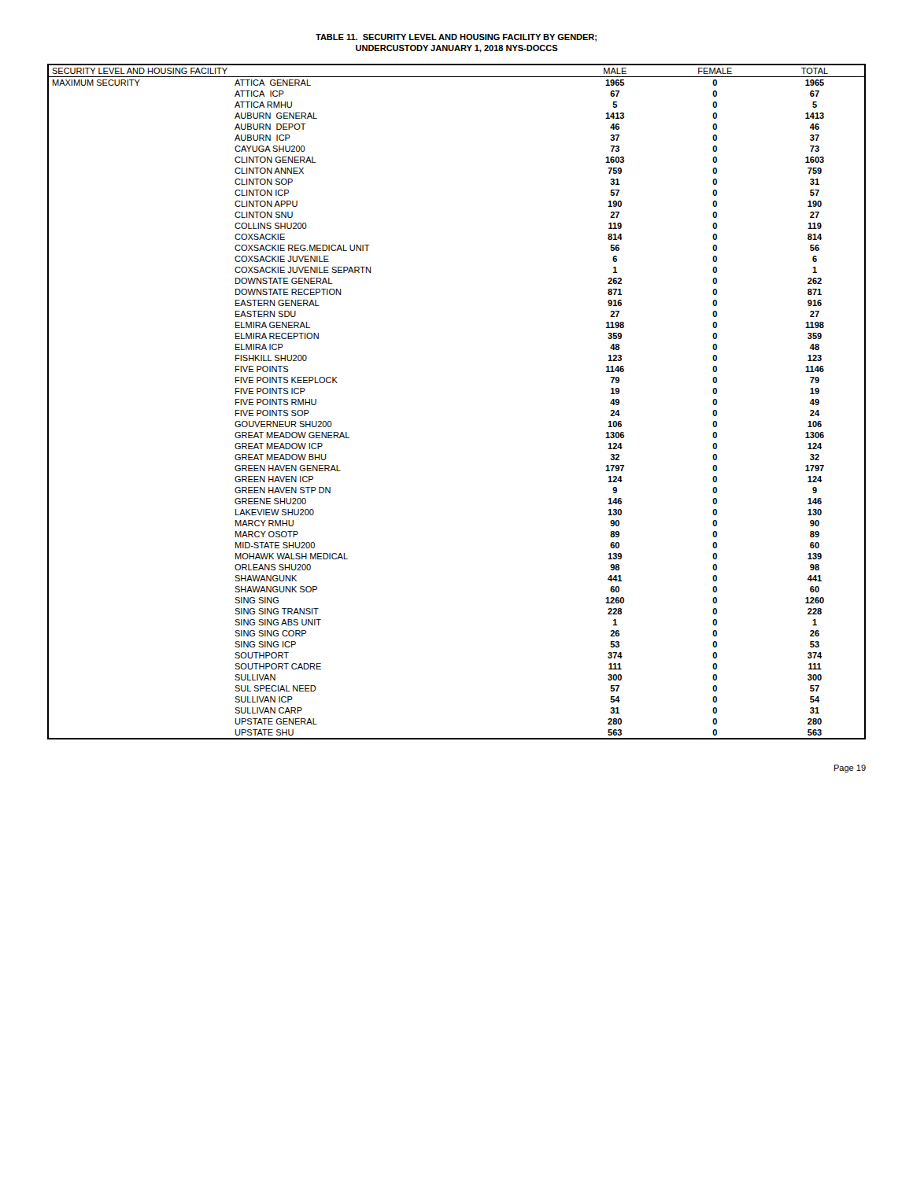TABLE 11. SECURITY LEVEL AND HOUSING FACILITY BY GENDER;
UNDERCUSTODY JANUARY 1, 2018 NYS-DOCCS
| SECURITY LEVEL AND HOUSING FACILITY | MALE | FEMALE | TOTAL |
| --- | --- | --- | --- |
| MAXIMUM SECURITY | ATTICA GENERAL | 1965 | 0 | 1965 |
| | ATTICA ICP | 67 | 0 | 67 |
| | ATTICA RMHU | 5 | 0 | 5 |
| | AUBURN GENERAL | 1413 | 0 | 1413 |
| | AUBURN DEPOT | 46 | 0 | 46 |
| | AUBURN ICP | 37 | 0 | 37 |
| | CAYUGA SHU200 | 73 | 0 | 73 |
| | CLINTON GENERAL | 1603 | 0 | 1603 |
| | CLINTON ANNEX | 759 | 0 | 759 |
| | CLINTON SOP | 31 | 0 | 31 |
| | CLINTON ICP | 57 | 0 | 57 |
| | CLINTON APPU | 190 | 0 | 190 |
| | CLINTON SNU | 27 | 0 | 27 |
| | COLLINS SHU200 | 119 | 0 | 119 |
| | COXSACKIE | 814 | 0 | 814 |
| | COXSACKIE REG.MEDICAL UNIT | 56 | 0 | 56 |
| | COXSACKIE JUVENILE | 6 | 0 | 6 |
| | COXSACKIE JUVENILE SEPARTN | 1 | 0 | 1 |
| | DOWNSTATE GENERAL | 262 | 0 | 262 |
| | DOWNSTATE RECEPTION | 871 | 0 | 871 |
| | EASTERN GENERAL | 916 | 0 | 916 |
| | EASTERN SDU | 27 | 0 | 27 |
| | ELMIRA GENERAL | 1198 | 0 | 1198 |
| | ELMIRA RECEPTION | 359 | 0 | 359 |
| | ELMIRA ICP | 48 | 0 | 48 |
| | FISHKILL SHU200 | 123 | 0 | 123 |
| | FIVE POINTS | 1146 | 0 | 1146 |
| | FIVE POINTS KEEPLOCK | 79 | 0 | 79 |
| | FIVE POINTS ICP | 19 | 0 | 19 |
| | FIVE POINTS RMHU | 49 | 0 | 49 |
| | FIVE POINTS SOP | 24 | 0 | 24 |
| | GOUVERNEUR SHU200 | 106 | 0 | 106 |
| | GREAT MEADOW GENERAL | 1306 | 0 | 1306 |
| | GREAT MEADOW ICP | 124 | 0 | 124 |
| | GREAT MEADOW BHU | 32 | 0 | 32 |
| | GREEN HAVEN GENERAL | 1797 | 0 | 1797 |
| | GREEN HAVEN ICP | 124 | 0 | 124 |
| | GREEN HAVEN STP DN | 9 | 0 | 9 |
| | GREENE SHU200 | 146 | 0 | 146 |
| | LAKEVIEW SHU200 | 130 | 0 | 130 |
| | MARCY RMHU | 90 | 0 | 90 |
| | MARCY OSOTP | 89 | 0 | 89 |
| | MID-STATE SHU200 | 60 | 0 | 60 |
| | MOHAWK WALSH MEDICAL | 139 | 0 | 139 |
| | ORLEANS SHU200 | 98 | 0 | 98 |
| | SHAWANGUNK | 441 | 0 | 441 |
| | SHAWANGUNK SOP | 60 | 0 | 60 |
| | SING SING | 1260 | 0 | 1260 |
| | SING SING TRANSIT | 228 | 0 | 228 |
| | SING SING ABS UNIT | 1 | 0 | 1 |
| | SING SING CORP | 26 | 0 | 26 |
| | SING SING ICP | 53 | 0 | 53 |
| | SOUTHPORT | 374 | 0 | 374 |
| | SOUTHPORT CADRE | 111 | 0 | 111 |
| | SULLIVAN | 300 | 0 | 300 |
| | SUL SPECIAL NEED | 57 | 0 | 57 |
| | SULLIVAN ICP | 54 | 0 | 54 |
| | SULLIVAN CARP | 31 | 0 | 31 |
| | UPSTATE GENERAL | 280 | 0 | 280 |
| | UPSTATE SHU | 563 | 0 | 563 |
Page 19